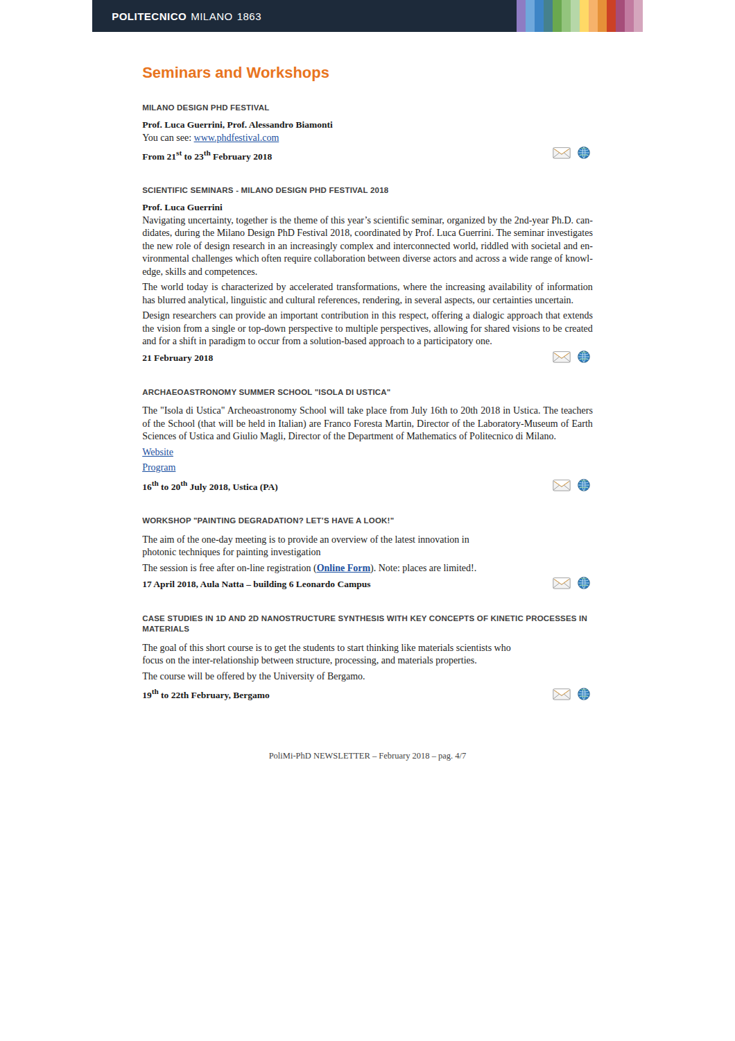POLITECNICO MILANO 1863
Seminars and Workshops
MILANO DESIGN PHD FESTIVAL
Prof. Luca Guerrini, Prof. Alessandro Biamonti
You can see: www.phdfestival.com
From 21st to 23th February 2018
SCIENTIFIC SEMINARS - MILANO DESIGN PHD FESTIVAL 2018
Prof. Luca Guerrini
Navigating uncertainty, together is the theme of this year’s scientific seminar, organized by the 2nd-year Ph.D. candidates, during the Milano Design PhD Festival 2018, coordinated by Prof. Luca Guerrini. The seminar investigates the new role of design research in an increasingly complex and interconnected world, riddled with societal and environmental challenges which often require collaboration between diverse actors and across a wide range of knowledge, skills and competences.
The world today is characterized by accelerated transformations, where the increasing availability of information has blurred analytical, linguistic and cultural references, rendering, in several aspects, our certainties uncertain.
Design researchers can provide an important contribution in this respect, offering a dialogic approach that extends the vision from a single or top-down perspective to multiple perspectives, allowing for shared visions to be created and for a shift in paradigm to occur from a solution-based approach to a participatory one.
21 February 2018
ARCHAEOASTRONOMY SUMMER SCHOOL "ISOLA DI USTICA"
The "Isola di Ustica" Archeoastronomy School will take place from July 16th to 20th 2018 in Ustica. The teachers of the School (that will be held in Italian) are Franco Foresta Martin, Director of the Laboratory-Museum of Earth Sciences of Ustica and Giulio Magli, Director of the Department of Mathematics of Politecnico di Milano.
Website
Program
16th to 20th July 2018, Ustica (PA)
WORKSHOP "PAINTING DEGRADATION? LET’S HAVE A LOOK!"
The aim of the one-day meeting is to provide an overview of the latest innovation in
photonic techniques for painting investigation
The session is free after on-line registration (Online Form). Note: places are limited!.
17 April 2018, Aula Natta – building 6 Leonardo Campus
CASE STUDIES IN 1D AND 2D NANOSTRUCTURE SYNTHESIS WITH KEY CONCEPTS OF KINETIC PROCESSES IN MATERIALS
The goal of this short course is to get the students to start thinking like materials scientists who
focus on the inter-relationship between structure, processing, and materials properties.
The course will be offered by the University of Bergamo.
19th to 22th February, Bergamo
PoliMi-PhD NEWSLETTER – February 2018 – pag. 4/7